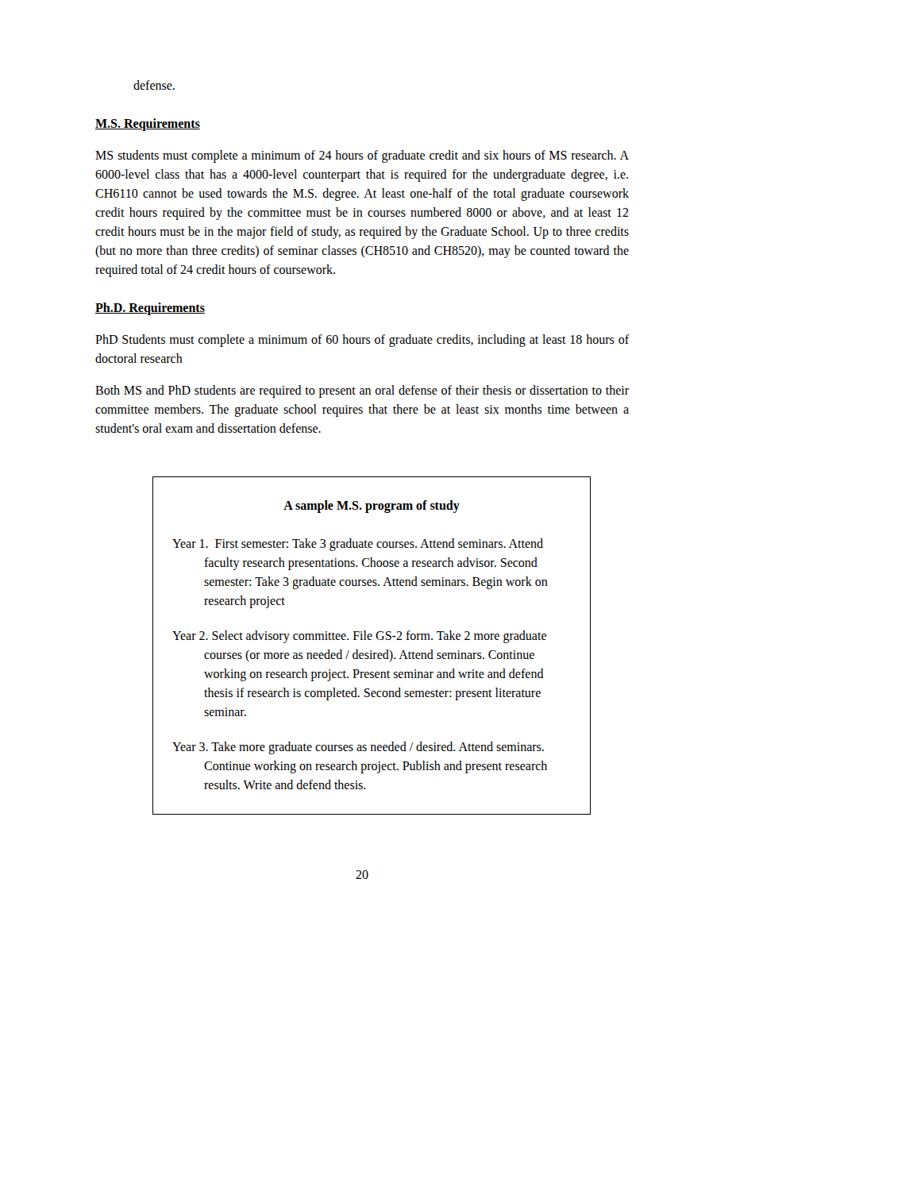defense.
M.S. Requirements
MS students must complete a minimum of 24 hours of graduate credit and six hours of MS research. A 6000-level class that has a 4000-level counterpart that is required for the undergraduate degree, i.e. CH6110 cannot be used towards the M.S. degree. At least one-half of the total graduate coursework credit hours required by the committee must be in courses numbered 8000 or above, and at least 12 credit hours must be in the major field of study, as required by the Graduate School. Up to three credits (but no more than three credits) of seminar classes (CH8510 and CH8520), may be counted toward the required total of 24 credit hours of coursework.
Ph.D. Requirements
PhD Students must complete a minimum of 60 hours of graduate credits, including at least 18 hours of doctoral research
Both MS and PhD students are required to present an oral defense of their thesis or dissertation to their committee members. The graduate school requires that there be at least six months time between a student's oral exam and dissertation defense.
A sample M.S. program of study
Year 1. First semester: Take 3 graduate courses. Attend seminars. Attend faculty research presentations. Choose a research advisor. Second semester: Take 3 graduate courses. Attend seminars. Begin work on research project
Year 2. Select advisory committee. File GS-2 form. Take 2 more graduate courses (or more as needed / desired). Attend seminars. Continue working on research project. Present seminar and write and defend thesis if research is completed. Second semester: present literature seminar.
Year 3. Take more graduate courses as needed / desired. Attend seminars. Continue working on research project. Publish and present research results. Write and defend thesis.
20